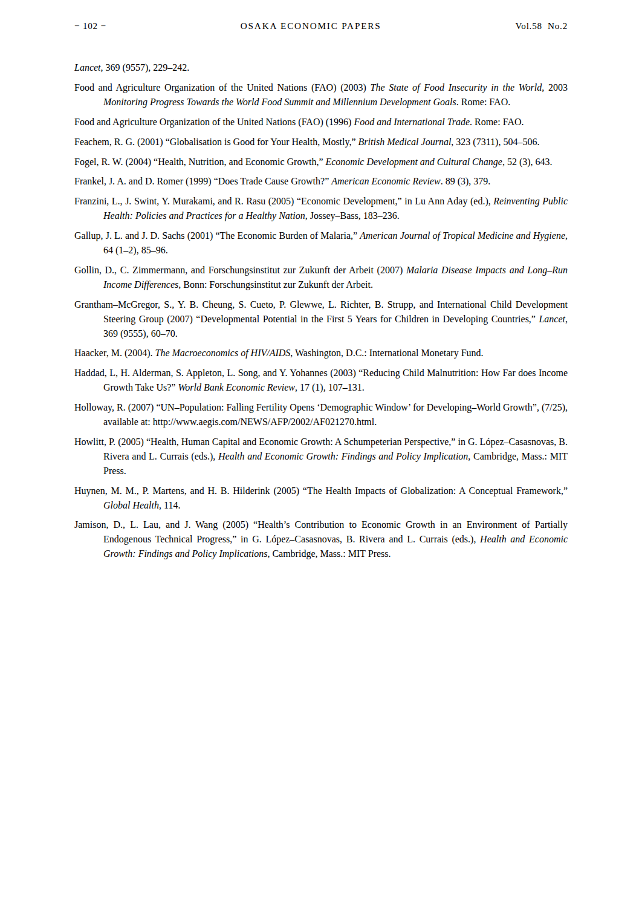− 102 − OSAKA ECONOMIC PAPERS Vol.58 No.2
Lancet, 369 (9557), 229–242.
Food and Agriculture Organization of the United Nations (FAO) (2003) The State of Food Insecurity in the World, 2003 Monitoring Progress Towards the World Food Summit and Millennium Development Goals. Rome: FAO.
Food and Agriculture Organization of the United Nations (FAO) (1996) Food and International Trade. Rome: FAO.
Feachem, R. G. (2001) “Globalisation is Good for Your Health, Mostly,” British Medical Journal, 323 (7311), 504–506.
Fogel, R. W. (2004) “Health, Nutrition, and Economic Growth,” Economic Development and Cultural Change, 52 (3), 643.
Frankel, J. A. and D. Romer (1999) “Does Trade Cause Growth?” American Economic Review. 89 (3), 379.
Franzini, L., J. Swint, Y. Murakami, and R. Rasu (2005) “Economic Development,” in Lu Ann Aday (ed.), Reinventing Public Health: Policies and Practices for a Healthy Nation, Jossey–Bass, 183–236.
Gallup, J. L. and J. D. Sachs (2001) “The Economic Burden of Malaria,” American Journal of Tropical Medicine and Hygiene, 64 (1–2), 85–96.
Gollin, D., C. Zimmermann, and Forschungsinstitut zur Zukunft der Arbeit (2007) Malaria Disease Impacts and Long–Run Income Differences, Bonn: Forschungsinstitut zur Zukunft der Arbeit.
Grantham–McGregor, S., Y. B. Cheung, S. Cueto, P. Glewwe, L. Richter, B. Strupp, and International Child Development Steering Group (2007) “Developmental Potential in the First 5 Years for Children in Developing Countries,” Lancet, 369 (9555), 60–70.
Haacker, M. (2004). The Macroeconomics of HIV/AIDS, Washington, D.C.: International Monetary Fund.
Haddad, L, H. Alderman, S. Appleton, L. Song, and Y. Yohannes (2003) “Reducing Child Malnutrition: How Far does Income Growth Take Us?” World Bank Economic Review, 17 (1), 107–131.
Holloway, R. (2007) “UN–Population: Falling Fertility Opens ‘Demographic Window’ for Developing–World Growth”, (7/25), available at: http://www.aegis.com/NEWS/AFP/2002/AF021270.html.
Howlitt, P. (2005) “Health, Human Capital and Economic Growth: A Schumpeterian Perspective,” in G. López–Casasnovas, B. Rivera and L. Currais (eds.), Health and Economic Growth: Findings and Policy Implication, Cambridge, Mass.: MIT Press.
Huynen, M. M., P. Martens, and H. B. Hilderink (2005) “The Health Impacts of Globalization: A Conceptual Framework,” Global Health, 114.
Jamison, D., L. Lau, and J. Wang (2005) “Health’s Contribution to Economic Growth in an Environment of Partially Endogenous Technical Progress,” in G. López–Casasnovas, B. Rivera and L. Currais (eds.), Health and Economic Growth: Findings and Policy Implications, Cambridge, Mass.: MIT Press.